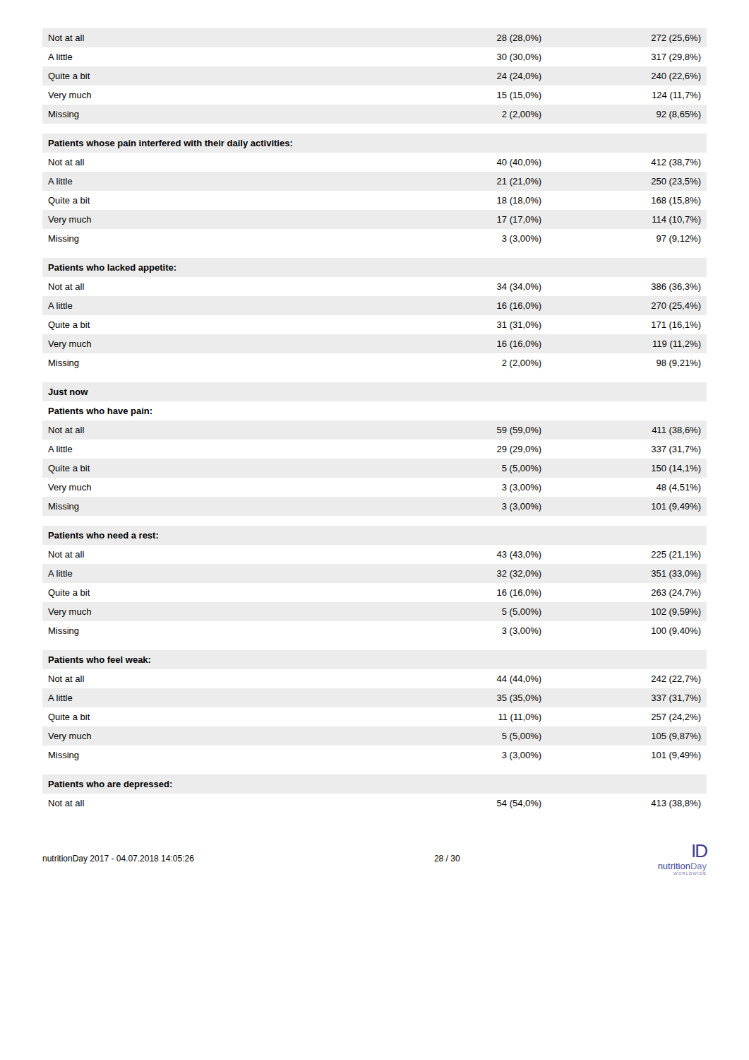| Not at all | 28 (28,0%) | 272 (25,6%) |
| A little | 30 (30,0%) | 317 (29,8%) |
| Quite a bit | 24 (24,0%) | 240 (22,6%) |
| Very much | 15 (15,0%) | 124 (11,7%) |
| Missing | 2 (2,00%) | 92 (8,65%) |
| Patients whose pain interfered with their daily activities: | | |
| Not at all | 40 (40,0%) | 412 (38,7%) |
| A little | 21 (21,0%) | 250 (23,5%) |
| Quite a bit | 18 (18,0%) | 168 (15,8%) |
| Very much | 17 (17,0%) | 114 (10,7%) |
| Missing | 3 (3,00%) | 97 (9,12%) |
| Patients who lacked appetite: | | |
| Not at all | 34 (34,0%) | 386 (36,3%) |
| A little | 16 (16,0%) | 270 (25,4%) |
| Quite a bit | 31 (31,0%) | 171 (16,1%) |
| Very much | 16 (16,0%) | 119 (11,2%) |
| Missing | 2 (2,00%) | 98 (9,21%) |
| Just now | | |
| Patients who have pain: | | |
| Not at all | 59 (59,0%) | 411 (38,6%) |
| A little | 29 (29,0%) | 337 (31,7%) |
| Quite a bit | 5 (5,00%) | 150 (14,1%) |
| Very much | 3 (3,00%) | 48 (4,51%) |
| Missing | 3 (3,00%) | 101 (9,49%) |
| Patients who need a rest: | | |
| Not at all | 43 (43,0%) | 225 (21,1%) |
| A little | 32 (32,0%) | 351 (33,0%) |
| Quite a bit | 16 (16,0%) | 263 (24,7%) |
| Very much | 5 (5,00%) | 102 (9,59%) |
| Missing | 3 (3,00%) | 100 (9,40%) |
| Patients who feel weak: | | |
| Not at all | 44 (44,0%) | 242 (22,7%) |
| A little | 35 (35,0%) | 337 (31,7%) |
| Quite a bit | 11 (11,0%) | 257 (24,2%) |
| Very much | 5 (5,00%) | 105 (9,87%) |
| Missing | 3 (3,00%) | 101 (9,49%) |
| Patients who are depressed: | | |
| Not at all | 54 (54,0%) | 413 (38,8%) |
nutritionDay 2017 - 04.07.2018 14:05:26
28 / 30
ID
nutritionDay
WORLDWIDE